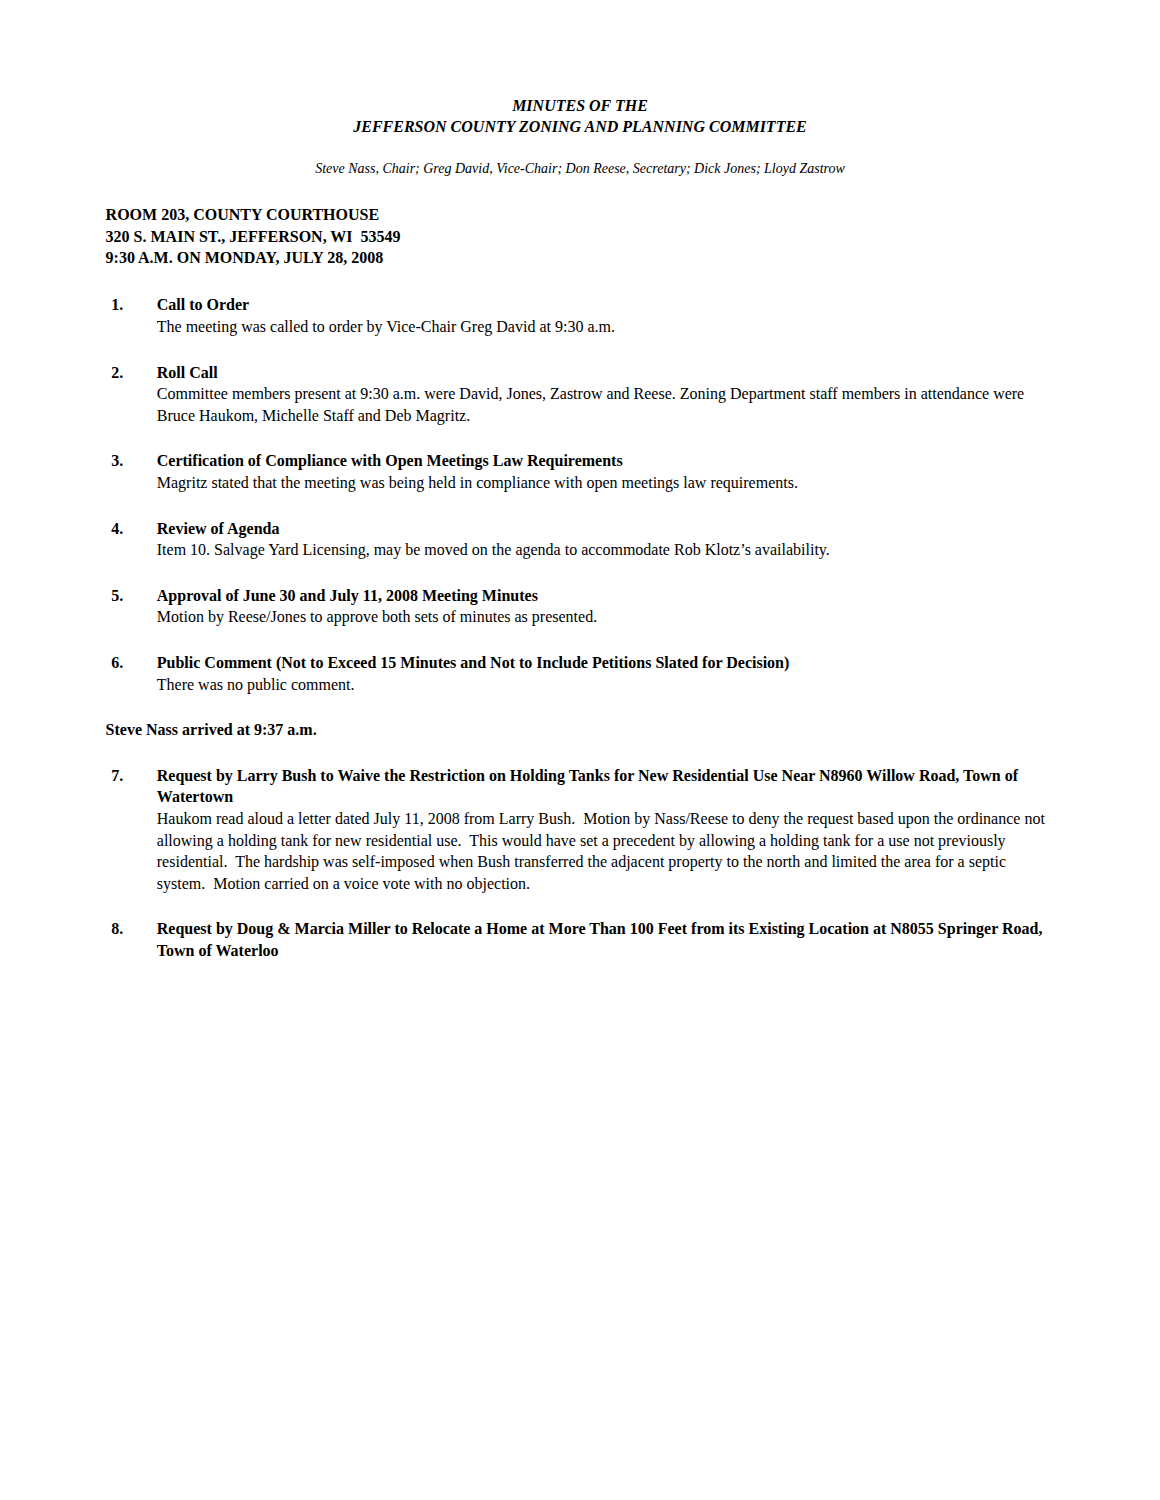MINUTES OF THE
JEFFERSON COUNTY ZONING AND PLANNING COMMITTEE
Steve Nass, Chair; Greg David, Vice-Chair; Don Reese, Secretary; Dick Jones; Lloyd Zastrow
ROOM 203, COUNTY COURTHOUSE
320 S. MAIN ST., JEFFERSON, WI 53549
9:30 A.M. ON MONDAY, JULY 28, 2008
1.
Call to Order
The meeting was called to order by Vice-Chair Greg David at 9:30 a.m.
2.
Roll Call
Committee members present at 9:30 a.m. were David, Jones, Zastrow and Reese. Zoning Department staff members in attendance were Bruce Haukom, Michelle Staff and Deb Magritz.
3.
Certification of Compliance with Open Meetings Law Requirements
Magritz stated that the meeting was being held in compliance with open meetings law requirements.
4.
Review of Agenda
Item 10. Salvage Yard Licensing, may be moved on the agenda to accommodate Rob Klotz’s availability.
5.
Approval of June 30 and July 11, 2008 Meeting Minutes
Motion by Reese/Jones to approve both sets of minutes as presented.
6.
Public Comment (Not to Exceed 15 Minutes and Not to Include Petitions Slated for Decision)
There was no public comment.
Steve Nass arrived at 9:37 a.m.
7.
Request by Larry Bush to Waive the Restriction on Holding Tanks for New Residential Use Near N8960 Willow Road, Town of Watertown
Haukom read aloud a letter dated July 11, 2008 from Larry Bush. Motion by Nass/Reese to deny the request based upon the ordinance not allowing a holding tank for new residential use. This would have set a precedent by allowing a holding tank for a use not previously residential. The hardship was self-imposed when Bush transferred the adjacent property to the north and limited the area for a septic system. Motion carried on a voice vote with no objection.
8.
Request by Doug & Marcia Miller to Relocate a Home at More Than 100 Feet from its Existing Location at N8055 Springer Road, Town of Waterloo